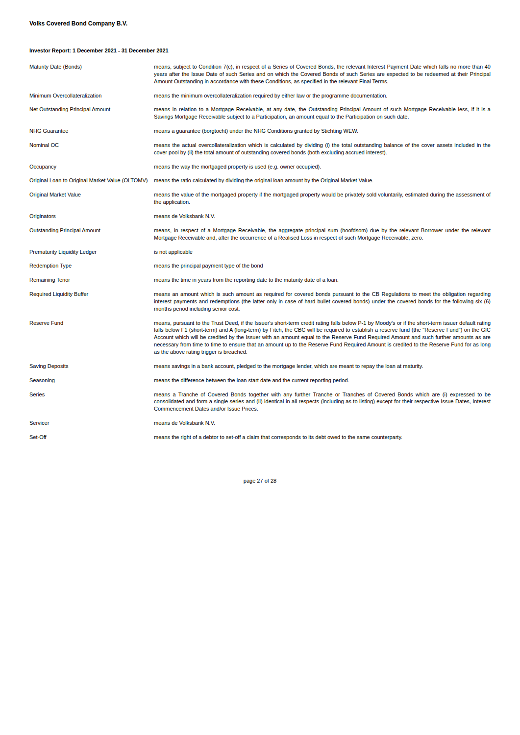Volks Covered Bond Company B.V.
Investor Report: 1 December 2021 - 31 December 2021
| Maturity Date (Bonds) | means, subject to Condition 7(c), in respect of a Series of Covered Bonds, the relevant Interest Payment Date which falls no more than 40 years after the Issue Date of such Series and on which the Covered Bonds of such Series are expected to be redeemed at their Principal Amount Outstanding in accordance with these Conditions, as specified in the relevant Final Terms. |
| Minimum Overcollateralization | means the minimum overcollateralization required by either law or the programme documentation. |
| Net Outstanding Principal Amount | means in relation to a Mortgage Receivable, at any date, the Outstanding Principal Amount of such Mortgage Receivable less, if it is a Savings Mortgage Receivable subject to a Participation, an amount equal to the Participation on such date. |
| NHG Guarantee | means a guarantee (borgtocht) under the NHG Conditions granted by Stichting WEW. |
| Nominal OC | means the actual overcollateralization which is calculated by dividing (i) the total outstanding balance of the cover assets included in the cover pool by (ii) the total amount of outstanding covered bonds (both excluding accrued interest). |
| Occupancy | means the way the mortgaged property is used (e.g. owner occupied). |
| Original Loan to Original Market Value (OLTOMV) | means the ratio calculated by dividing the original loan amount by the Original Market Value. |
| Original Market Value | means the value of the mortgaged property if the mortgaged property would be privately sold voluntarily, estimated during the assessment of the application. |
| Originators | means de Volksbank N.V. |
| Outstanding Principal Amount | means, in respect of a Mortgage Receivable, the aggregate principal sum (hoofdsom) due by the relevant Borrower under the relevant Mortgage Receivable and, after the occurrence of a Realised Loss in respect of such Mortgage Receivable, zero. |
| Prematurity Liquidity Ledger | is not applicable |
| Redemption Type | means the principal payment type of the bond |
| Remaining Tenor | means the time in years from the reporting date to the maturity date of a loan. |
| Required Liquidity Buffer | means an amount which is such amount as required for covered bonds pursuant to the CB Regulations to meet the obligation regarding interest payments and redemptions (the latter only in case of hard bullet covered bonds) under the covered bonds for the following six (6) months period including senior cost. |
| Reserve Fund | means, pursuant to the Trust Deed, if the Issuer's short-term credit rating falls below P-1 by Moody's or if the short-term issuer default rating falls below F1 (short-term) and A (long-term) by Fitch, the CBC will be required to establish a reserve fund (the "Reserve Fund") on the GIC Account which will be credited by the Issuer with an amount equal to the Reserve Fund Required Amount and such further amounts as are necessary from time to time to ensure that an amount up to the Reserve Fund Required Amount is credited to the Reserve Fund for as long as the above rating trigger is breached. |
| Saving Deposits | means savings in a bank account, pledged to the mortgage lender, which are meant to repay the loan at maturity. |
| Seasoning | means the difference between the loan start date and the current reporting period. |
| Series | means a Tranche of Covered Bonds together with any further Tranche or Tranches of Covered Bonds which are (i) expressed to be consolidated and form a single series and (ii) identical in all respects (including as to listing) except for their respective Issue Dates, Interest Commencement Dates and/or Issue Prices. |
| Servicer | means de Volksbank N.V. |
| Set-Off | means the right of a debtor to set-off a claim that corresponds to its debt owed to the same counterparty. |
page 27 of 28